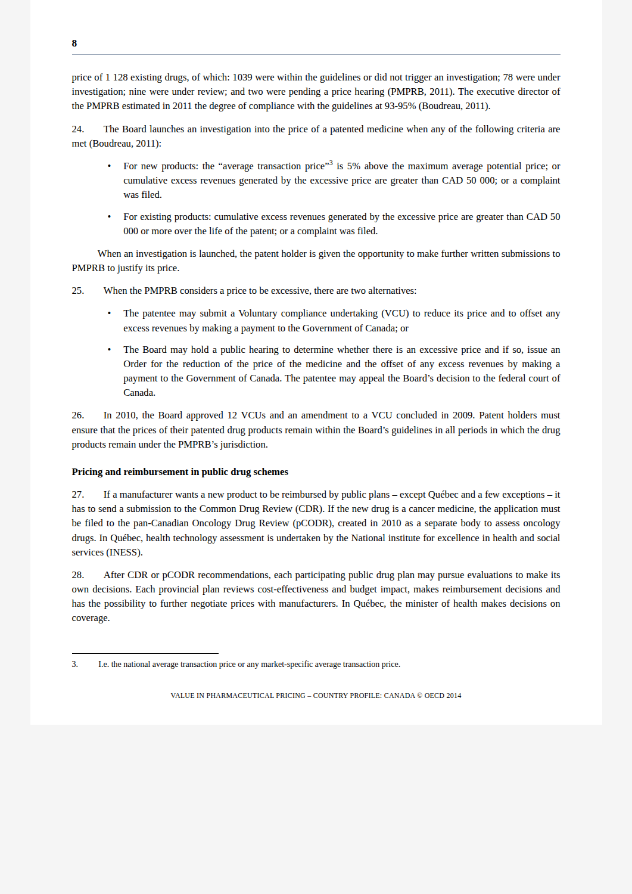8
price of 1 128 existing drugs, of which: 1039 were within the guidelines or did not trigger an investigation; 78 were under investigation; nine were under review; and two were pending a price hearing (PMPRB, 2011). The executive director of the PMPRB estimated in 2011 the degree of compliance with the guidelines at 93-95% (Boudreau, 2011).
24. The Board launches an investigation into the price of a patented medicine when any of the following criteria are met (Boudreau, 2011):
For new products: the “average transaction price”3 is 5% above the maximum average potential price; or cumulative excess revenues generated by the excessive price are greater than CAD 50 000; or a complaint was filed.
For existing products: cumulative excess revenues generated by the excessive price are greater than CAD 50 000 or more over the life of the patent; or a complaint was filed.
When an investigation is launched, the patent holder is given the opportunity to make further written submissions to PMPRB to justify its price.
25. When the PMPRB considers a price to be excessive, there are two alternatives:
The patentee may submit a Voluntary compliance undertaking (VCU) to reduce its price and to offset any excess revenues by making a payment to the Government of Canada; or
The Board may hold a public hearing to determine whether there is an excessive price and if so, issue an Order for the reduction of the price of the medicine and the offset of any excess revenues by making a payment to the Government of Canada. The patentee may appeal the Board’s decision to the federal court of Canada.
26. In 2010, the Board approved 12 VCUs and an amendment to a VCU concluded in 2009. Patent holders must ensure that the prices of their patented drug products remain within the Board’s guidelines in all periods in which the drug products remain under the PMPRB’s jurisdiction.
Pricing and reimbursement in public drug schemes
27. If a manufacturer wants a new product to be reimbursed by public plans – except Québec and a few exceptions – it has to send a submission to the Common Drug Review (CDR). If the new drug is a cancer medicine, the application must be filed to the pan-Canadian Oncology Drug Review (pCODR), created in 2010 as a separate body to assess oncology drugs. In Québec, health technology assessment is undertaken by the National institute for excellence in health and social services (INESS).
28. After CDR or pCODR recommendations, each participating public drug plan may pursue evaluations to make its own decisions. Each provincial plan reviews cost-effectiveness and budget impact, makes reimbursement decisions and has the possibility to further negotiate prices with manufacturers. In Québec, the minister of health makes decisions on coverage.
3. I.e. the national average transaction price or any market-specific average transaction price.
VALUE IN PHARMACEUTICAL PRICING – COUNTRY PROFILE: CANADA © OECD 2014